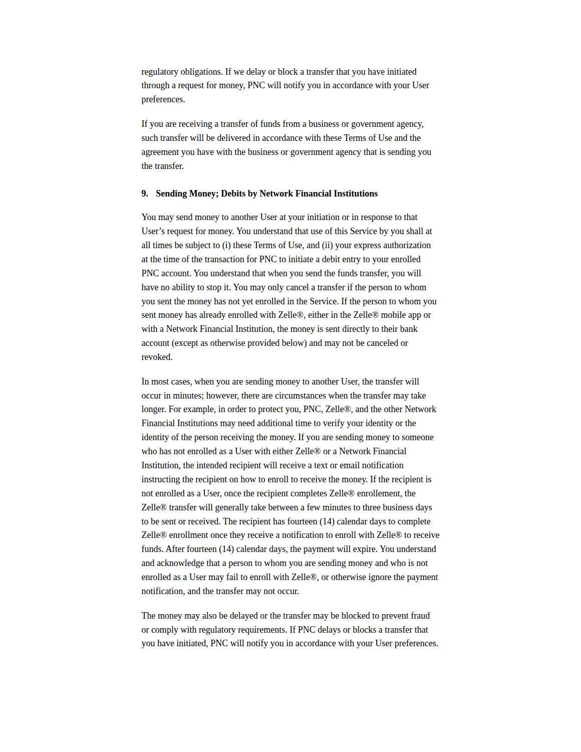regulatory obligations. If we delay or block a transfer that you have initiated through a request for money, PNC will notify you in accordance with your User preferences.
If you are receiving a transfer of funds from a business or government agency, such transfer will be delivered in accordance with these Terms of Use and the agreement you have with the business or government agency that is sending you the transfer.
9. Sending Money; Debits by Network Financial Institutions
You may send money to another User at your initiation or in response to that User’s request for money. You understand that use of this Service by you shall at all times be subject to (i) these Terms of Use, and (ii) your express authorization at the time of the transaction for PNC to initiate a debit entry to your enrolled PNC account. You understand that when you send the funds transfer, you will have no ability to stop it. You may only cancel a transfer if the person to whom you sent the money has not yet enrolled in the Service. If the person to whom you sent money has already enrolled with Zelle®, either in the Zelle® mobile app or with a Network Financial Institution, the money is sent directly to their bank account (except as otherwise provided below) and may not be canceled or revoked.
In most cases, when you are sending money to another User, the transfer will occur in minutes; however, there are circumstances when the transfer may take longer. For example, in order to protect you, PNC, Zelle®, and the other Network Financial Institutions may need additional time to verify your identity or the identity of the person receiving the money. If you are sending money to someone who has not enrolled as a User with either Zelle® or a Network Financial Institution, the intended recipient will receive a text or email notification instructing the recipient on how to enroll to receive the money. If the recipient is not enrolled as a User, once the recipient completes Zelle® enrollement, the Zelle® transfer will generally take between a few minutes to three business days to be sent or received. The recipient has fourteen (14) calendar days to complete Zelle® enrollment once they receive a notification to enroll with Zelle® to receive funds. After fourteen (14) calendar days, the payment will expire. You understand and acknowledge that a person to whom you are sending money and who is not enrolled as a User may fail to enroll with Zelle®, or otherwise ignore the payment notification, and the transfer may not occur.
The money may also be delayed or the transfer may be blocked to prevent fraud or comply with regulatory requirements. If PNC delays or blocks a transfer that you have initiated, PNC will notify you in accordance with your User preferences.